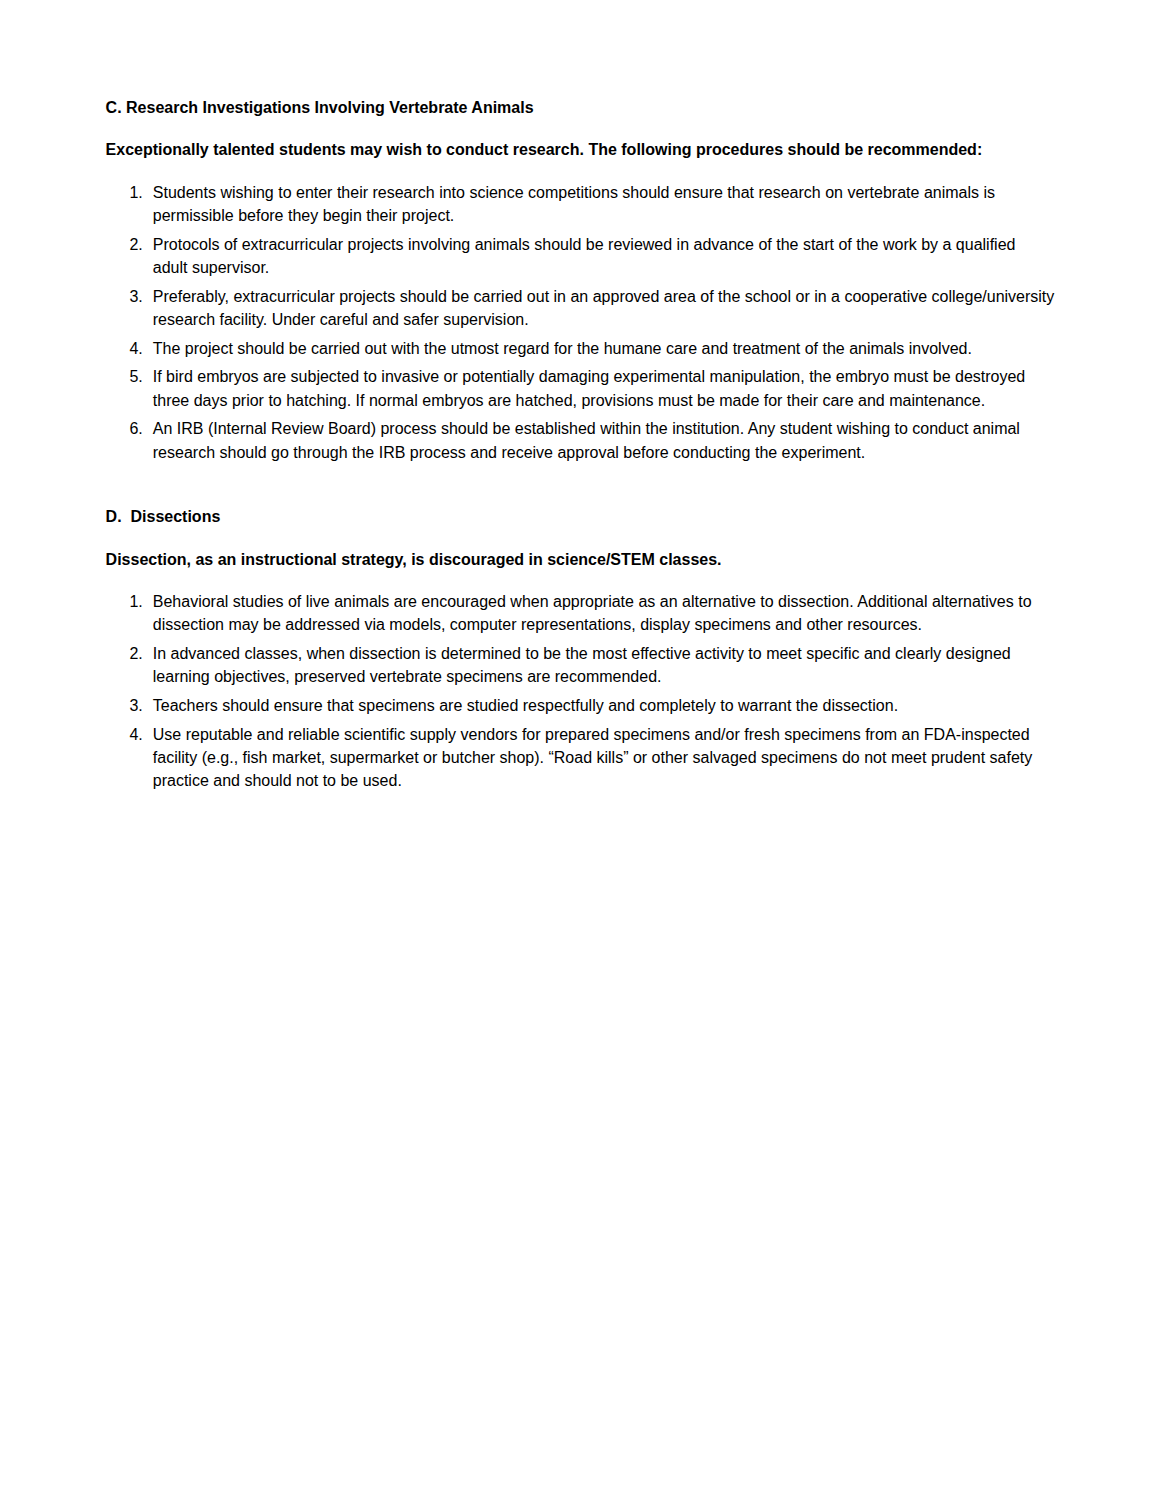C. Research Investigations Involving Vertebrate Animals
Exceptionally talented students may wish to conduct research. The following procedures should be recommended:
Students wishing to enter their research into science competitions should ensure that research on vertebrate animals is permissible before they begin their project.
Protocols of extracurricular projects involving animals should be reviewed in advance of the start of the work by a qualified adult supervisor.
Preferably, extracurricular projects should be carried out in an approved area of the school or in a cooperative college/university research facility. Under careful and safer supervision.
The project should be carried out with the utmost regard for the humane care and treatment of the animals involved.
If bird embryos are subjected to invasive or potentially damaging experimental manipulation, the embryo must be destroyed three days prior to hatching. If normal embryos are hatched, provisions must be made for their care and maintenance.
An IRB (Internal Review Board) process should be established within the institution. Any student wishing to conduct animal research should go through the IRB process and receive approval before conducting the experiment.
D. Dissections
Dissection, as an instructional strategy, is discouraged in science/STEM classes.
Behavioral studies of live animals are encouraged when appropriate as an alternative to dissection. Additional alternatives to dissection may be addressed via models, computer representations, display specimens and other resources.
In advanced classes, when dissection is determined to be the most effective activity to meet specific and clearly designed learning objectives, preserved vertebrate specimens are recommended.
Teachers should ensure that specimens are studied respectfully and completely to warrant the dissection.
Use reputable and reliable scientific supply vendors for prepared specimens and/or fresh specimens from an FDA-inspected facility (e.g., fish market, supermarket or butcher shop). “Road kills” or other salvaged specimens do not meet prudent safety practice and should not to be used.